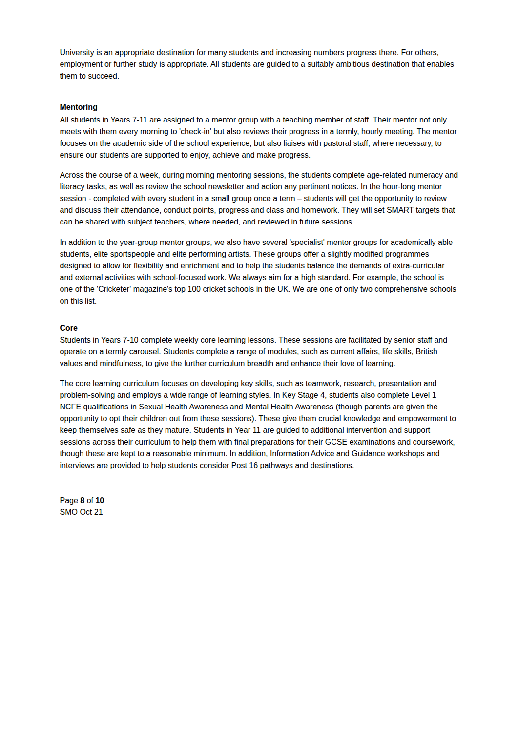University is an appropriate destination for many students and increasing numbers progress there. For others, employment or further study is appropriate. All students are guided to a suitably ambitious destination that enables them to succeed.
Mentoring
All students in Years 7-11 are assigned to a mentor group with a teaching member of staff. Their mentor not only meets with them every morning to 'check-in' but also reviews their progress in a termly, hourly meeting. The mentor focuses on the academic side of the school experience, but also liaises with pastoral staff, where necessary, to ensure our students are supported to enjoy, achieve and make progress.
Across the course of a week, during morning mentoring sessions, the students complete age-related numeracy and literacy tasks, as well as review the school newsletter and action any pertinent notices. In the hour-long mentor session - completed with every student in a small group once a term – students will get the opportunity to review and discuss their attendance, conduct points, progress and class and homework. They will set SMART targets that can be shared with subject teachers, where needed, and reviewed in future sessions.
In addition to the year-group mentor groups, we also have several 'specialist' mentor groups for academically able students, elite sportspeople and elite performing artists. These groups offer a slightly modified programmes designed to allow for flexibility and enrichment and to help the students balance the demands of extra-curricular and external activities with school-focused work. We always aim for a high standard. For example, the school is one of the 'Cricketer' magazine's top 100 cricket schools in the UK. We are one of only two comprehensive schools on this list.
Core
Students in Years 7-10 complete weekly core learning lessons. These sessions are facilitated by senior staff and operate on a termly carousel. Students complete a range of modules, such as current affairs, life skills, British values and mindfulness, to give the further curriculum breadth and enhance their love of learning.
The core learning curriculum focuses on developing key skills, such as teamwork, research, presentation and problem-solving and employs a wide range of learning styles. In Key Stage 4, students also complete Level 1 NCFE qualifications in Sexual Health Awareness and Mental Health Awareness (though parents are given the opportunity to opt their children out from these sessions). These give them crucial knowledge and empowerment to keep themselves safe as they mature. Students in Year 11 are guided to additional intervention and support sessions across their curriculum to help them with final preparations for their GCSE examinations and coursework, though these are kept to a reasonable minimum. In addition, Information Advice and Guidance workshops and interviews are provided to help students consider Post 16 pathways and destinations.
Page 8 of 10
SMO Oct 21